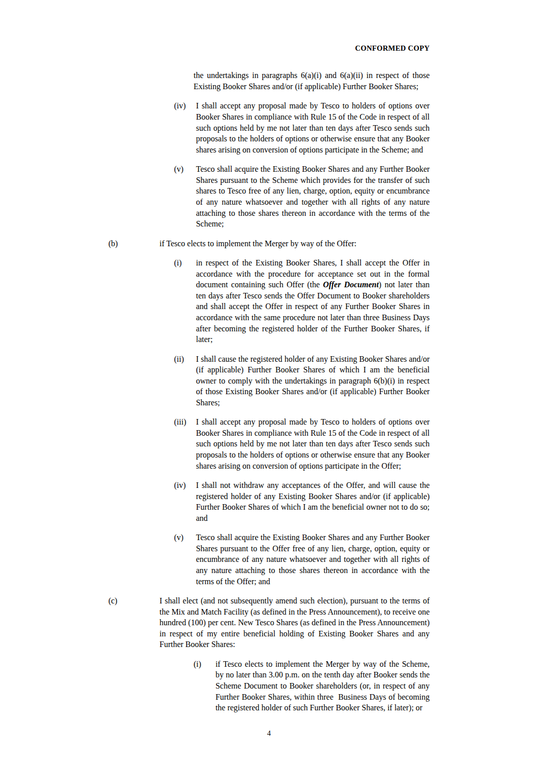CONFORMED COPY
the undertakings in paragraphs 6(a)(i) and 6(a)(ii) in respect of those Existing Booker Shares and/or (if applicable) Further Booker Shares;
(iv)
I shall accept any proposal made by Tesco to holders of options over Booker Shares in compliance with Rule 15 of the Code in respect of all such options held by me not later than ten days after Tesco sends such proposals to the holders of options or otherwise ensure that any Booker shares arising on conversion of options participate in the Scheme; and
(v)
Tesco shall acquire the Existing Booker Shares and any Further Booker Shares pursuant to the Scheme which provides for the transfer of such shares to Tesco free of any lien, charge, option, equity or encumbrance of any nature whatsoever and together with all rights of any nature attaching to those shares thereon in accordance with the terms of the Scheme;
(b)
if Tesco elects to implement the Merger by way of the Offer:
(i)
in respect of the Existing Booker Shares, I shall accept the Offer in accordance with the procedure for acceptance set out in the formal document containing such Offer (the Offer Document) not later than ten days after Tesco sends the Offer Document to Booker shareholders and shall accept the Offer in respect of any Further Booker Shares in accordance with the same procedure not later than three Business Days after becoming the registered holder of the Further Booker Shares, if later;
(ii)
I shall cause the registered holder of any Existing Booker Shares and/or (if applicable) Further Booker Shares of which I am the beneficial owner to comply with the undertakings in paragraph 6(b)(i) in respect of those Existing Booker Shares and/or (if applicable) Further Booker Shares;
(iii)
I shall accept any proposal made by Tesco to holders of options over Booker Shares in compliance with Rule 15 of the Code in respect of all such options held by me not later than ten days after Tesco sends such proposals to the holders of options or otherwise ensure that any Booker shares arising on conversion of options participate in the Offer;
(iv)
I shall not withdraw any acceptances of the Offer, and will cause the registered holder of any Existing Booker Shares and/or (if applicable) Further Booker Shares of which I am the beneficial owner not to do so; and
(v)
Tesco shall acquire the Existing Booker Shares and any Further Booker Shares pursuant to the Offer free of any lien, charge, option, equity or encumbrance of any nature whatsoever and together with all rights of any nature attaching to those shares thereon in accordance with the terms of the Offer; and
(c)
I shall elect (and not subsequently amend such election), pursuant to the terms of the Mix and Match Facility (as defined in the Press Announcement), to receive one hundred (100) per cent. New Tesco Shares (as defined in the Press Announcement) in respect of my entire beneficial holding of Existing Booker Shares and any Further Booker Shares:
(i)
if Tesco elects to implement the Merger by way of the Scheme, by no later than 3.00 p.m. on the tenth day after Booker sends the Scheme Document to Booker shareholders (or, in respect of any Further Booker Shares, within three Business Days of becoming the registered holder of such Further Booker Shares, if later); or
4